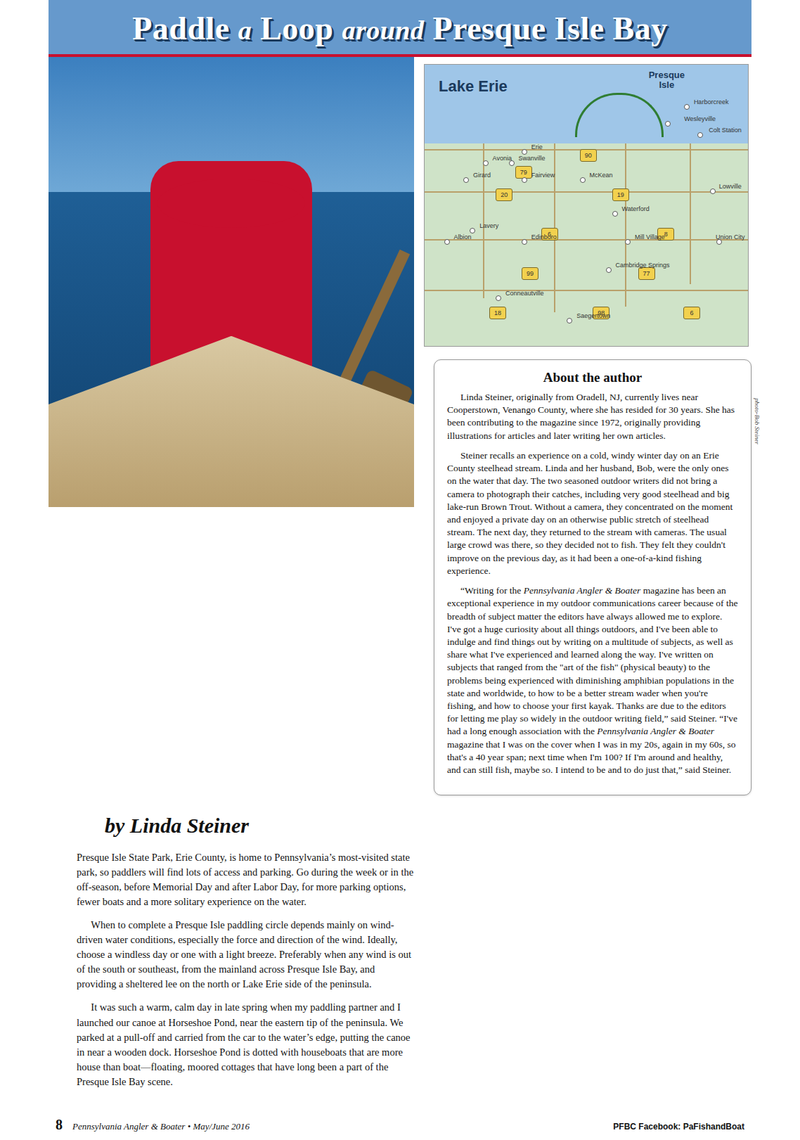Paddle a Loop around Presque Isle Bay
Lake Erie
Presque
Isle
79
90
20
19
6
8
99
77
18
98
6
Harborcreek
Wesleyville
Colt Station
Erie
Avonia
Swanville
Girard
Fairview
McKean
Lowville
Waterford
Lavery
Albion
Edinboro
Mill Village
Union City
Cambridge Springs
Conneautville
Saegertown
photo-Bob Steiner
About the author
Linda Steiner, originally from Oradell, NJ, currently lives near Cooperstown, Venango County, where she has resided for 30 years. She has been contributing to the magazine since 1972, originally providing illustrations for articles and later writing her own articles.
Steiner recalls an experience on a cold, windy winter day on an Erie County steelhead stream. Linda and her husband, Bob, were the only ones on the water that day. The two seasoned outdoor writers did not bring a camera to photograph their catches, including very good steelhead and big lake-run Brown Trout. Without a camera, they concentrated on the moment and enjoyed a private day on an otherwise public stretch of steelhead stream. The next day, they returned to the stream with cameras. The usual large crowd was there, so they decided not to fish. They felt they couldn't improve on the previous day, as it had been a one-of-a-kind fishing experience.
“Writing for the Pennsylvania Angler & Boater magazine has been an exceptional experience in my outdoor communications career because of the breadth of subject matter the editors have always allowed me to explore. I've got a huge curiosity about all things outdoors, and I've been able to indulge and find things out by writing on a multitude of subjects, as well as share what I've experienced and learned along the way. I've written on subjects that ranged from the "art of the fish" (physical beauty) to the problems being experienced with diminishing amphibian populations in the state and worldwide, to how to be a better stream wader when you're fishing, and how to choose your first kayak. Thanks are due to the editors for letting me play so widely in the outdoor writing field,” said Steiner. “I've had a long enough association with the Pennsylvania Angler & Boater magazine that I was on the cover when I was in my 20s, again in my 60s, so that's a 40 year span; next time when I'm 100? If I'm around and healthy, and can still fish, maybe so. I intend to be and to do just that,” said Steiner.
by Linda Steiner
Presque Isle State Park, Erie County, is home to Pennsylvania’s most-visited state park, so paddlers will find lots of access and parking. Go during the week or in the off-season, before Memorial Day and after Labor Day, for more parking options, fewer boats and a more solitary experience on the water.
When to complete a Presque Isle paddling circle depends mainly on wind-driven water conditions, especially the force and direction of the wind. Ideally, choose a windless day or one with a light breeze. Preferably when any wind is out of the south or southeast, from the mainland across Presque Isle Bay, and providing a sheltered lee on the north or Lake Erie side of the peninsula.
It was such a warm, calm day in late spring when my paddling partner and I launched our canoe at Horseshoe Pond, near the eastern tip of the peninsula. We parked at a pull-off and carried from the car to the water’s edge, putting the canoe in near a wooden dock. Horseshoe Pond is dotted with houseboats that are more house than boat—floating, moored cottages that have long been a part of the Presque Isle Bay scene.
8 Pennsylvania Angler & Boater • May/June 2016 PFBC Facebook: PaFishandBoat